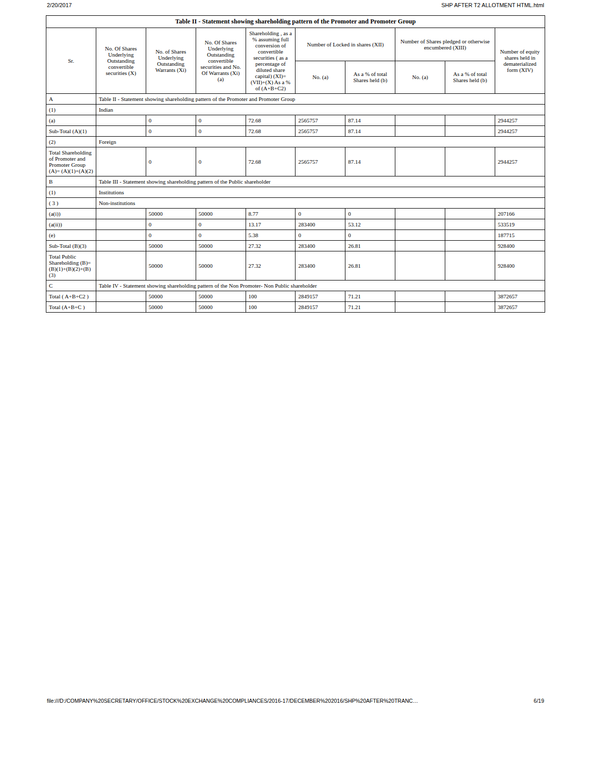2/20/2017
SHP AFTER T2 ALLOTMENT HTML.html
| Table II - Statement showing shareholding pattern of the Promoter and Promoter Group |
| Sr. | No. Of Shares Underlying Outstanding convertible securities (X) | No. of Shares Underlying Outstanding Warrants (Xi) | No. Of Shares Underlying Outstanding convertible securities and No. Of Warrants (Xi) (a) | Shareholding , as a % assuming full conversion of convertible securities ( as a percentage of diluted share capital) (XI)= (VII)+(X) As a % of (A+B+C2) | Number of Locked in shares (XII) | Number of Shares pledged or otherwise encumbered (XIII) | Number of equity shares held in dematerialized form (XIV) |
| No. (a) | As a % of total Shares held (b) | No. (a) | As a % of total Shares held (b) |
| A | Table II - Statement showing shareholding pattern of the Promoter and Promoter Group |
| (1) | Indian |
| (a) | | 0 | 0 | 72.68 | 2565757 | 87.14 | | | 2944257 |
| Sub-Total (A)(1) | | 0 | 0 | 72.68 | 2565757 | 87.14 | | | 2944257 |
| (2) | Foreign |
| Total Shareholding of Promoter and Promoter Group (A)= (A)(1)+(A)(2) | | 0 | 0 | 72.68 | 2565757 | 87.14 | | | 2944257 |
| B | Table III - Statement showing shareholding pattern of the Public shareholder |
| (1) | Institutions |
| ( 3 ) | Non-institutions |
| (a(i)) | | 50000 | 50000 | 8.77 | 0 | 0 | | | 207166 |
| (a(ii)) | | 0 | 0 | 13.17 | 283400 | 53.12 | | | 533519 |
| (e) | | 0 | 0 | 5.38 | 0 | 0 | | | 187715 |
| Sub-Total (B)(3) | | 50000 | 50000 | 27.32 | 283400 | 26.81 | | | 928400 |
| Total Public Shareholding (B)=(B)(1)+(B)(2)+(B)(3) | | 50000 | 50000 | 27.32 | 283400 | 26.81 | | | 928400 |
| C | Table IV - Statement showing shareholding pattern of the Non Promoter- Non Public shareholder |
| Total ( A+B+C2 ) | | 50000 | 50000 | 100 | 2849157 | 71.21 | | | 3872657 |
| Total (A+B+C ) | | 50000 | 50000 | 100 | 2849157 | 71.21 | | | 3872657 |
file:///D:/COMPANY%20SECRETARY/OFFICE/STOCK%20EXCHANGE%20COMPLIANCES/2016-17/DECEMBER%202016/SHP%20AFTER%20TRANC…
6/19